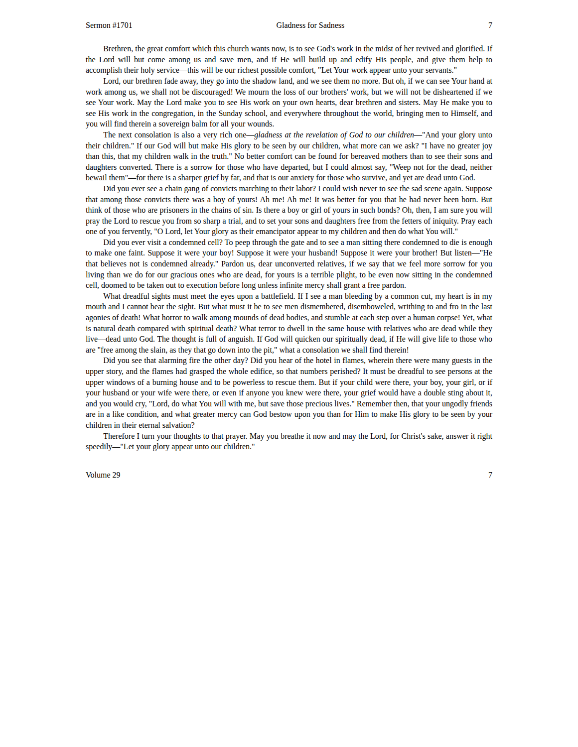Sermon #1701 Gladness for Sadness 7
Brethren, the great comfort which this church wants now, is to see God's work in the midst of her revived and glorified. If the Lord will but come among us and save men, and if He will build up and edify His people, and give them help to accomplish their holy service—this will be our richest possible comfort, "Let Your work appear unto your servants."
Lord, our brethren fade away, they go into the shadow land, and we see them no more. But oh, if we can see Your hand at work among us, we shall not be discouraged! We mourn the loss of our brothers' work, but we will not be disheartened if we see Your work. May the Lord make you to see His work on your own hearts, dear brethren and sisters. May He make you to see His work in the congregation, in the Sunday school, and everywhere throughout the world, bringing men to Himself, and you will find therein a sovereign balm for all your wounds.
The next consolation is also a very rich one—gladness at the revelation of God to our children—"And your glory unto their children." If our God will but make His glory to be seen by our children, what more can we ask? "I have no greater joy than this, that my children walk in the truth." No better comfort can be found for bereaved mothers than to see their sons and daughters converted. There is a sorrow for those who have departed, but I could almost say, "Weep not for the dead, neither bewail them"—for there is a sharper grief by far, and that is our anxiety for those who survive, and yet are dead unto God.
Did you ever see a chain gang of convicts marching to their labor? I could wish never to see the sad scene again. Suppose that among those convicts there was a boy of yours! Ah me! Ah me! It was better for you that he had never been born. But think of those who are prisoners in the chains of sin. Is there a boy or girl of yours in such bonds? Oh, then, I am sure you will pray the Lord to rescue you from so sharp a trial, and to set your sons and daughters free from the fetters of iniquity. Pray each one of you fervently, "O Lord, let Your glory as their emancipator appear to my children and then do what You will."
Did you ever visit a condemned cell? To peep through the gate and to see a man sitting there condemned to die is enough to make one faint. Suppose it were your boy! Suppose it were your husband! Suppose it were your brother! But listen—"He that believes not is condemned already." Pardon us, dear unconverted relatives, if we say that we feel more sorrow for you living than we do for our gracious ones who are dead, for yours is a terrible plight, to be even now sitting in the condemned cell, doomed to be taken out to execution before long unless infinite mercy shall grant a free pardon.
What dreadful sights must meet the eyes upon a battlefield. If I see a man bleeding by a common cut, my heart is in my mouth and I cannot bear the sight. But what must it be to see men dismembered, disemboweled, writhing to and fro in the last agonies of death! What horror to walk among mounds of dead bodies, and stumble at each step over a human corpse! Yet, what is natural death compared with spiritual death? What terror to dwell in the same house with relatives who are dead while they live—dead unto God. The thought is full of anguish. If God will quicken our spiritually dead, if He will give life to those who are "free among the slain, as they that go down into the pit," what a consolation we shall find therein!
Did you see that alarming fire the other day? Did you hear of the hotel in flames, wherein there were many guests in the upper story, and the flames had grasped the whole edifice, so that numbers perished? It must be dreadful to see persons at the upper windows of a burning house and to be powerless to rescue them. But if your child were there, your boy, your girl, or if your husband or your wife were there, or even if anyone you knew were there, your grief would have a double sting about it, and you would cry, "Lord, do what You will with me, but save those precious lives." Remember then, that your ungodly friends are in a like condition, and what greater mercy can God bestow upon you than for Him to make His glory to be seen by your children in their eternal salvation?
Therefore I turn your thoughts to that prayer. May you breathe it now and may the Lord, for Christ's sake, answer it right speedily—"Let your glory appear unto our children."
Volume 29 7